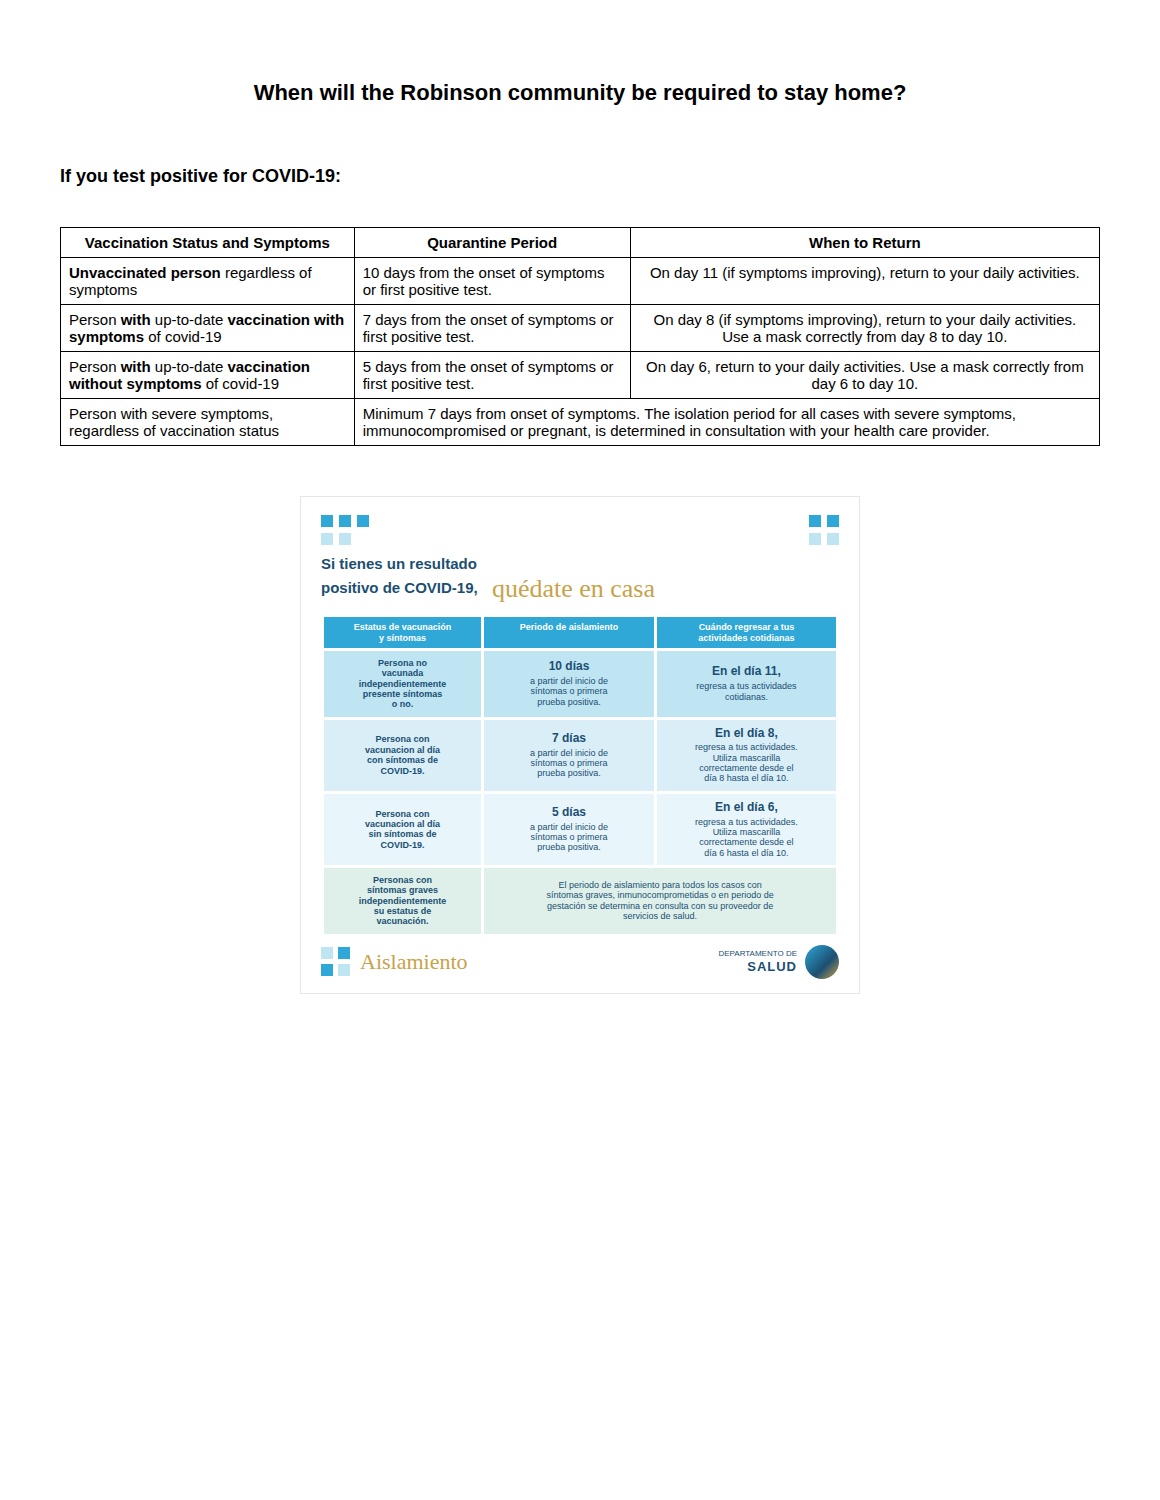When will the Robinson community be required to stay home?
If you test positive for COVID-19:
| Vaccination Status and Symptoms | Quarantine Period | When to Return |
| --- | --- | --- |
| Unvaccinated person regardless of symptoms | 10 days from the onset of symptoms or first positive test. | On day 11 (if symptoms improving), return to your daily activities. |
| Person with up-to-date vaccination with symptoms of covid-19 | 7 days from the onset of symptoms or first positive test. | On day 8 (if symptoms improving), return to your daily activities. Use a mask correctly from day 8 to day 10. |
| Person with up-to-date vaccination without symptoms of covid-19 | 5 days from the onset of symptoms or first positive test. | On day 6, return to your daily activities. Use a mask correctly from day 6 to day 10. |
| Person with severe symptoms, regardless of vaccination status | Minimum 7 days from onset of symptoms. The isolation period for all cases with severe symptoms, immunocompromised or pregnant, is determined in consultation with your health care provider. |
Si tienes un resultado
positivo de COVID-19, quédate en casa
| Estatus de vacunación y síntomas | Periodo de aislamiento | Cuándo regresar a tus actividades cotidianas |
| --- | --- | --- |
| Persona no vacunada independientemente presente síntomas o no. | 10 días a partir del inicio de síntomas o primera prueba positiva. | En el día 11, regresa a tus actividades cotidianas. |
| Persona con vacunacion al día con síntomas de COVID-19. | 7 días a partir del inicio de síntomas o primera prueba positiva. | En el día 8, regresa a tus actividades. Utiliza mascarilla correctamente desde el día 8 hasta el día 10. |
| Persona con vacunacion al día sin síntomas de COVID-19. | 5 días a partir del inicio de síntomas o primera prueba positiva. | En el día 6, regresa a tus actividades. Utiliza mascarilla correctamente desde el día 6 hasta el día 10. |
| Personas con síntomas graves independientemente su estatus de vacunación. | El periodo de aislamiento para todos los casos con síntomas graves, inmunocomprometidas o en periodo de gestación se determina en consulta con su proveedor de servicios de salud. |
Aislamiento
DEPARTAMENTO DE
SALUD